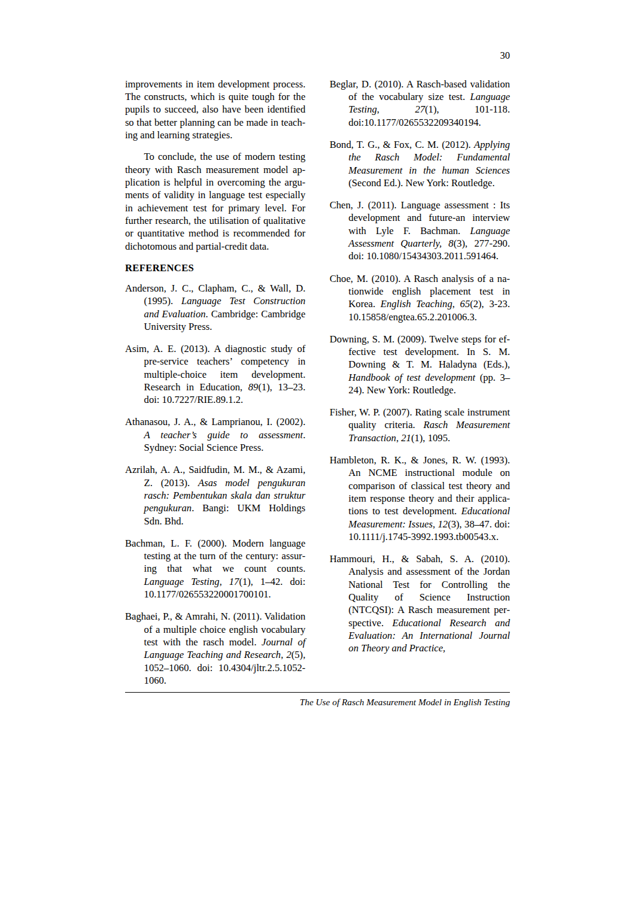30
improvements in item development process. The constructs, which is quite tough for the pupils to succeed, also have been identified so that better planning can be made in teaching and learning strategies.
To conclude, the use of modern testing theory with Rasch measurement model application is helpful in overcoming the arguments of validity in language test especially in achievement test for primary level. For further research, the utilisation of qualitative or quantitative method is recommended for dichotomous and partial-credit data.
REFERENCES
Anderson, J. C., Clapham, C., & Wall, D. (1995). Language Test Construction and Evaluation. Cambridge: Cambridge University Press.
Asim, A. E. (2013). A diagnostic study of pre-service teachers’ competency in multiple-choice item development. Research in Education, 89(1), 13–23. doi: 10.7227/RIE.89.1.2.
Athanasou, J. A., & Lamprianou, I. (2002). A teacher’s guide to assessment. Sydney: Social Science Press.
Azrilah, A. A., Saidfudin, M. M., & Azami, Z. (2013). Asas model pengukuran rasch: Pembentukan skala dan struktur pengukuran. Bangi: UKM Holdings Sdn. Bhd.
Bachman, L. F. (2000). Modern language testing at the turn of the century: assuring that what we count counts. Language Testing, 17(1), 1–42. doi: 10.1177/026553220001700101.
Baghaei, P., & Amrahi, N. (2011). Validation of a multiple choice english vocabulary test with the rasch model. Journal of Language Teaching and Research, 2(5), 1052–1060. doi: 10.4304/jltr.2.5.1052-1060.
Beglar, D. (2010). A Rasch-based validation of the vocabulary size test. Language Testing, 27(1), 101-118. doi:10.1177/0265532209340194.
Bond, T. G., & Fox, C. M. (2012). Applying the Rasch Model: Fundamental Measurement in the human Sciences (Second Ed.). New York: Routledge.
Chen, J. (2011). Language assessment : Its development and future-an interview with Lyle F. Bachman. Language Assessment Quarterly, 8(3), 277-290. doi: 10.1080/15434303.2011.591464.
Choe, M. (2010). A Rasch analysis of a nationwide english placement test in Korea. English Teaching, 65(2), 3-23. 10.15858/engtea.65.2.201006.3.
Downing, S. M. (2009). Twelve steps for effective test development. In S. M. Downing & T. M. Haladyna (Eds.), Handbook of test development (pp. 3–24). New York: Routledge.
Fisher, W. P. (2007). Rating scale instrument quality criteria. Rasch Measurement Transaction, 21(1), 1095.
Hambleton, R. K., & Jones, R. W. (1993). An NCME instructional module on comparison of classical test theory and item response theory and their applications to test development. Educational Measurement: Issues, 12(3), 38–47. doi: 10.1111/j.1745-3992.1993.tb00543.x.
Hammouri, H., & Sabah, S. A. (2010). Analysis and assessment of the Jordan National Test for Controlling the Quality of Science Instruction (NTCQSI): A Rasch measurement perspective. Educational Research and Evaluation: An International Journal on Theory and Practice,
The Use of Rasch Measurement Model in English Testing